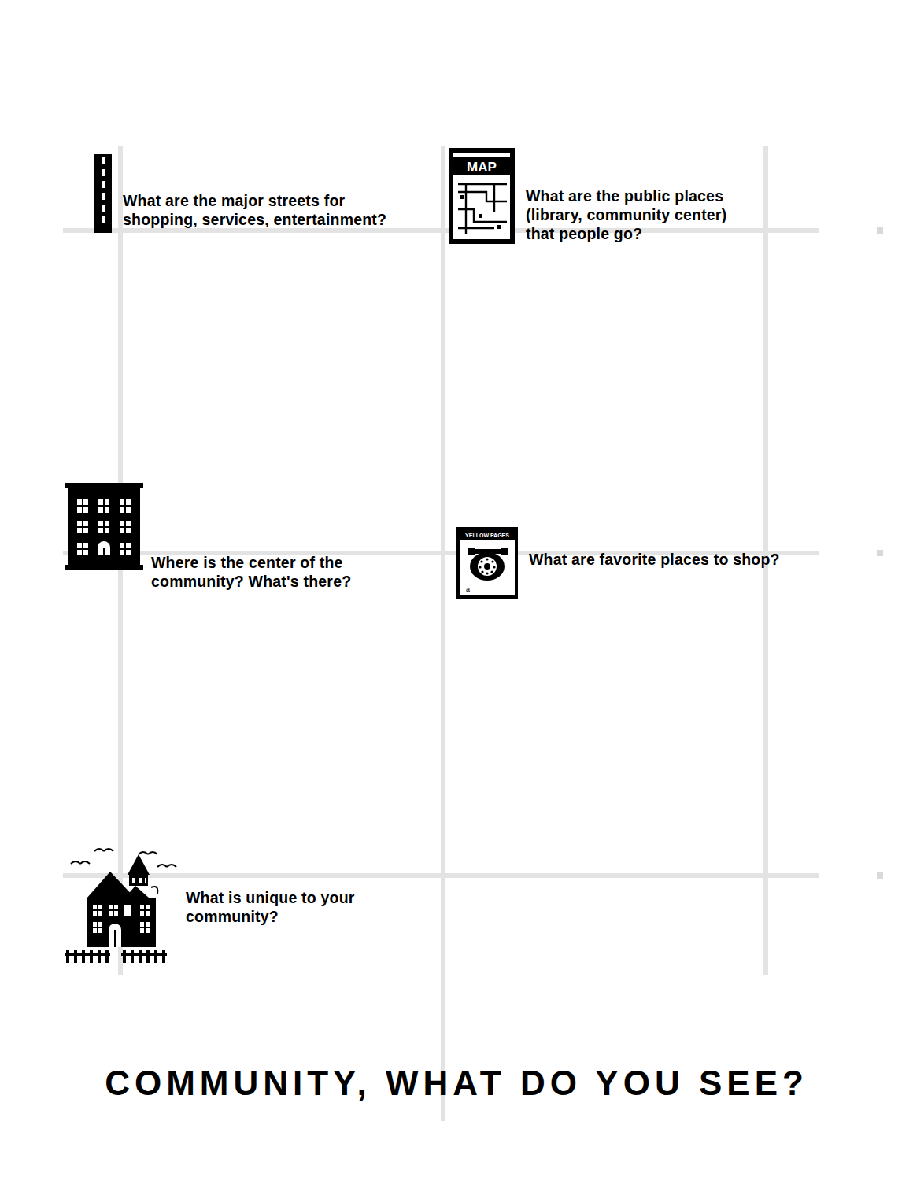What are the major streets for
shopping, services, entertainment?
MAP
What are the public places
(library, community center)
that people go?
Where is the center of the
community? What's there?
YELLOW PAGES a
What are favorite places to shop?
What is unique to your
community?
COMMUNITY, WHAT DO YOU SEE?